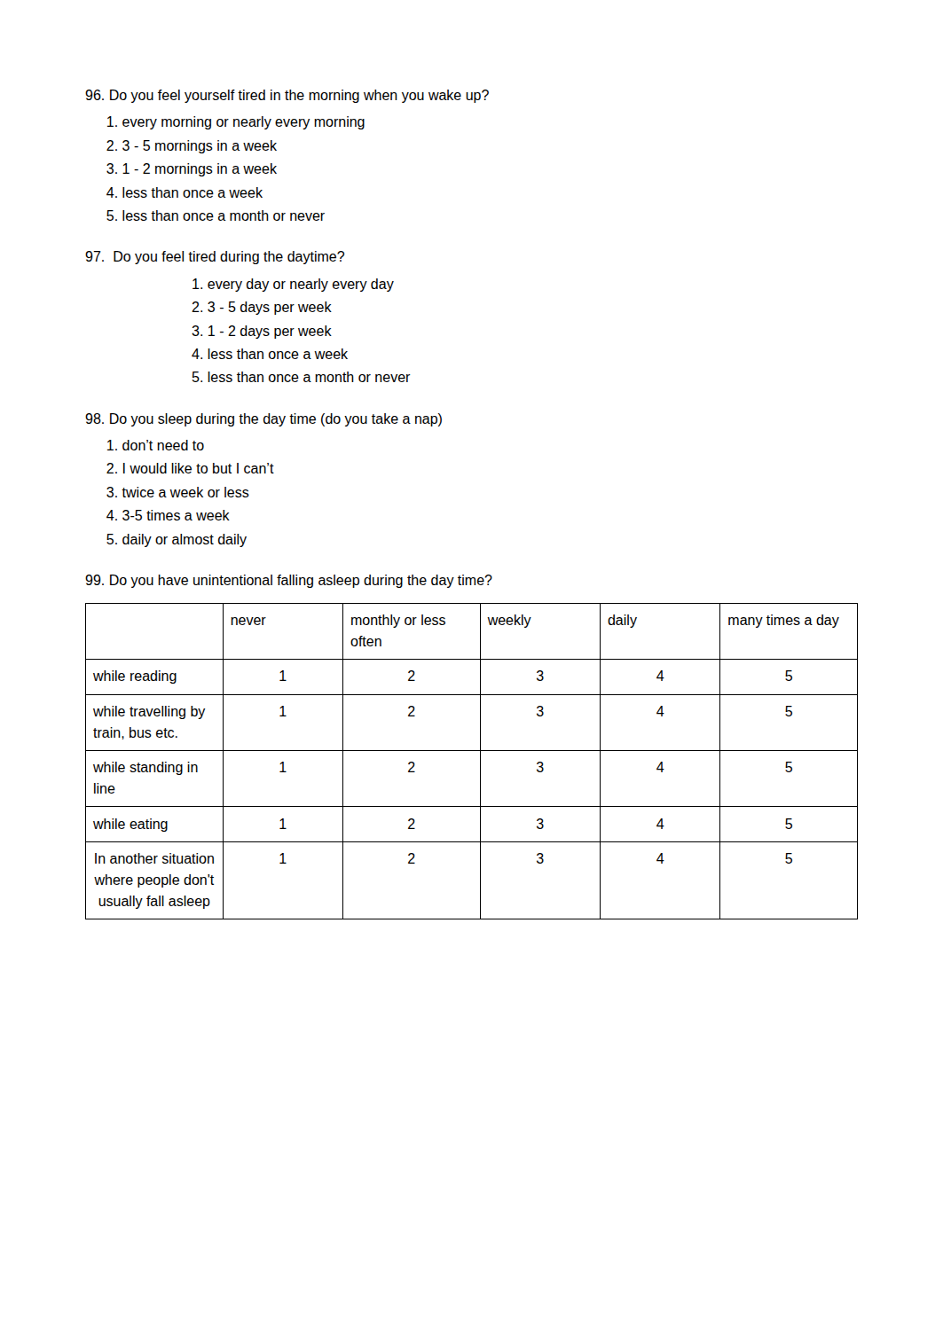96. Do you feel yourself tired in the morning when you wake up?
every morning or nearly every morning
3 - 5 mornings in a week
1 - 2 mornings in a week
less than once a week
less than once a month or never
97. Do you feel tired during the daytime?
1. every day or nearly every day
2. 3 - 5 days per week
3. 1 - 2 days per week
4. less than once a week
5. less than once a month or never
98. Do you sleep during the day time (do you take a nap)
don’t need to
I would like to but I can’t
twice a week or less
3-5 times a week
daily or almost daily
99. Do you have unintentional falling asleep during the day time?
| | never | monthly or less often | weekly | daily | many times a day |
| --- | --- | --- | --- | --- | --- |
| while reading | 1 | 2 | 3 | 4 | 5 |
| while travelling by train, bus etc. | 1 | 2 | 3 | 4 | 5 |
| while standing in line | 1 | 2 | 3 | 4 | 5 |
| while eating | 1 | 2 | 3 | 4 | 5 |
| In another situation where people don't usually fall asleep | 1 | 2 | 3 | 4 | 5 |